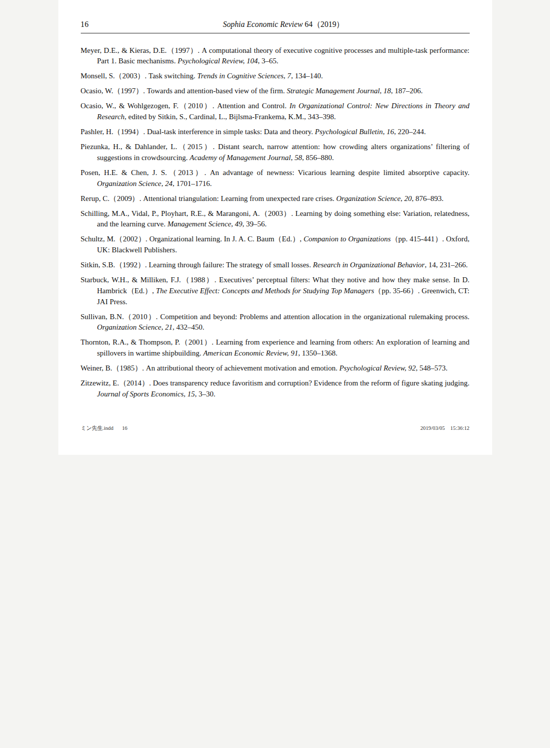16
Sophia Economic Review 64（2019）
Meyer, D.E., & Kieras, D.E.（1997）. A computational theory of executive cognitive processes and multiple-task performance: Part 1. Basic mechanisms. Psychological Review, 104, 3–65.
Monsell, S.（2003）. Task switching. Trends in Cognitive Sciences, 7, 134–140.
Ocasio, W.（1997）. Towards and attention-based view of the firm. Strategic Management Journal, 18, 187–206.
Ocasio, W., & Wohlgezogen, F.（2010）. Attention and Control. In Organizational Control: New Directions in Theory and Research, edited by Sitkin, S., Cardinal, L., Bijlsma-Frankema, K.M., 343–398.
Pashler, H.（1994）. Dual-task interference in simple tasks: Data and theory. Psychological Bulletin, 16, 220–244.
Piezunka, H., & Dahlander, L.（2015）. Distant search, narrow attention: how crowding alters organizations’ filtering of suggestions in crowdsourcing. Academy of Management Journal, 58, 856–880.
Posen, H.E. & Chen, J. S.（2013）. An advantage of newness: Vicarious learning despite limited absorptive capacity. Organization Science, 24, 1701–1716.
Rerup, C.（2009）. Attentional triangulation: Learning from unexpected rare crises. Organization Science, 20, 876–893.
Schilling, M.A., Vidal, P., Ployhart, R.E., & Marangoni, A.（2003）. Learning by doing something else: Variation, relatedness, and the learning curve. Management Science, 49, 39–56.
Schultz, M.（2002）. Organizational learning. In J. A. C. Baum（Ed.）, Companion to Organizations（pp. 415-441）. Oxford, UK: Blackwell Publishers.
Sitkin, S.B.（1992）. Learning through failure: The strategy of small losses. Research in Organizational Behavior, 14, 231–266.
Starbuck, W.H., & Milliken, F.J.（1988）. Executives’ perceptual filters: What they notive and how they make sense. In D. Hambrick（Ed.）, The Executive Effect: Concepts and Methods for Studying Top Managers（pp. 35-66）. Greenwich, CT: JAI Press.
Sullivan, B.N.（2010）. Competition and beyond: Problems and attention allocation in the organizational rulemaking process. Organization Science, 21, 432–450.
Thornton, R.A., & Thompson, P.（2001）. Learning from experience and learning from others: An exploration of learning and spillovers in wartime shipbuilding. American Economic Review, 91, 1350–1368.
Weiner, B.（1985）. An attributional theory of achievement motivation and emotion. Psychological Review, 92, 548–573.
Zitzewitz, E.（2014）. Does transparency reduce favoritism and corruption? Evidence from the reform of figure skating judging. Journal of Sports Economics, 15, 3–30.
ミン先生.indd 16
2019/03/05　15:36:12